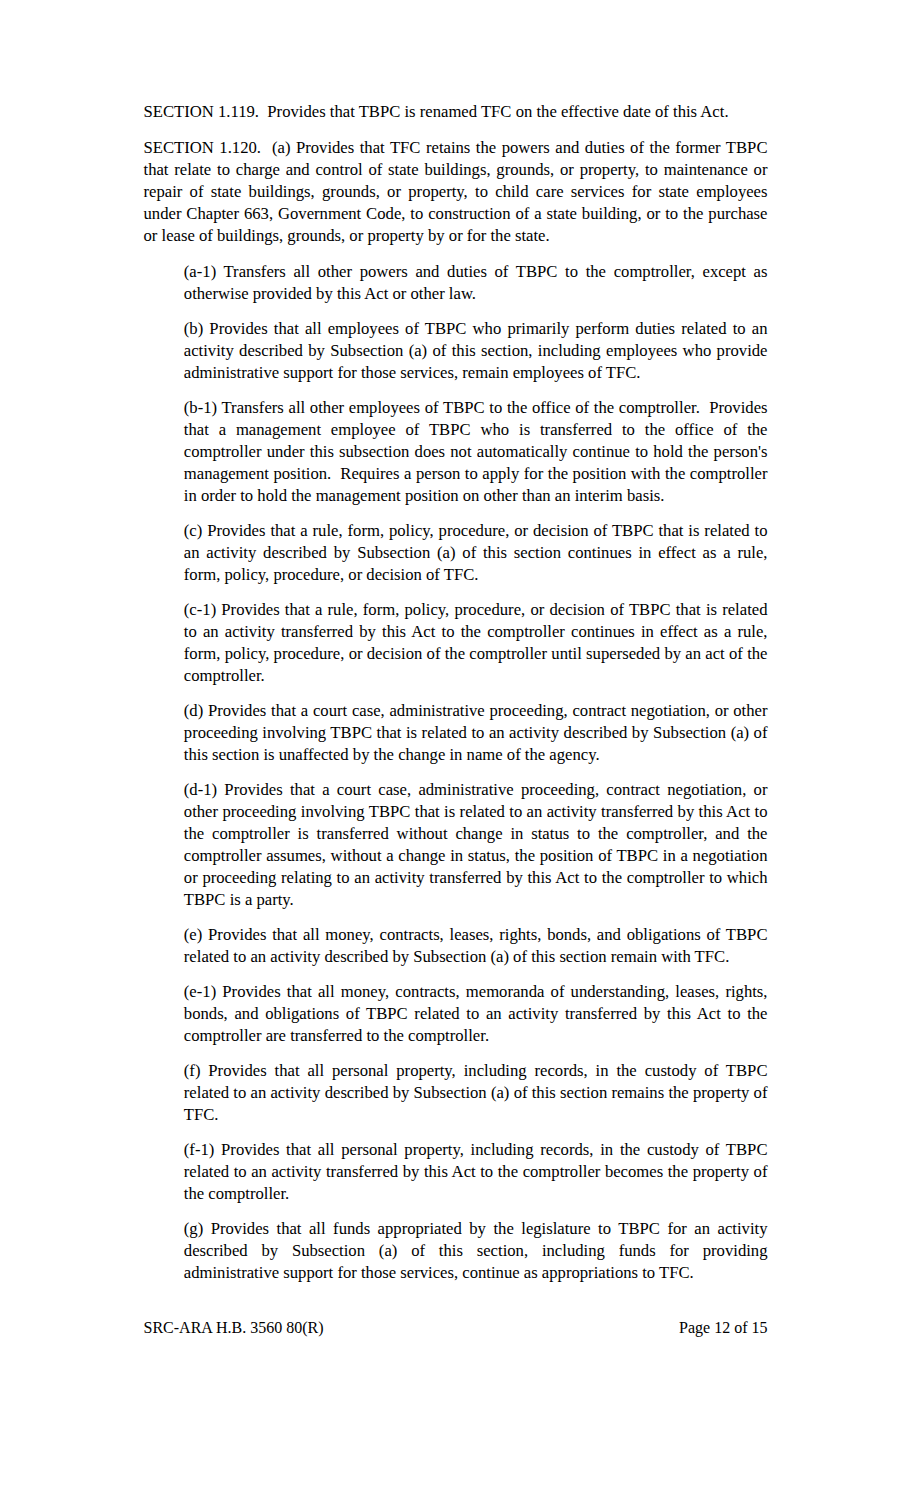SECTION 1.119. Provides that TBPC is renamed TFC on the effective date of this Act.
SECTION 1.120. (a) Provides that TFC retains the powers and duties of the former TBPC that relate to charge and control of state buildings, grounds, or property, to maintenance or repair of state buildings, grounds, or property, to child care services for state employees under Chapter 663, Government Code, to construction of a state building, or to the purchase or lease of buildings, grounds, or property by or for the state.
(a-1) Transfers all other powers and duties of TBPC to the comptroller, except as otherwise provided by this Act or other law.
(b) Provides that all employees of TBPC who primarily perform duties related to an activity described by Subsection (a) of this section, including employees who provide administrative support for those services, remain employees of TFC.
(b-1) Transfers all other employees of TBPC to the office of the comptroller. Provides that a management employee of TBPC who is transferred to the office of the comptroller under this subsection does not automatically continue to hold the person's management position. Requires a person to apply for the position with the comptroller in order to hold the management position on other than an interim basis.
(c) Provides that a rule, form, policy, procedure, or decision of TBPC that is related to an activity described by Subsection (a) of this section continues in effect as a rule, form, policy, procedure, or decision of TFC.
(c-1) Provides that a rule, form, policy, procedure, or decision of TBPC that is related to an activity transferred by this Act to the comptroller continues in effect as a rule, form, policy, procedure, or decision of the comptroller until superseded by an act of the comptroller.
(d) Provides that a court case, administrative proceeding, contract negotiation, or other proceeding involving TBPC that is related to an activity described by Subsection (a) of this section is unaffected by the change in name of the agency.
(d-1) Provides that a court case, administrative proceeding, contract negotiation, or other proceeding involving TBPC that is related to an activity transferred by this Act to the comptroller is transferred without change in status to the comptroller, and the comptroller assumes, without a change in status, the position of TBPC in a negotiation or proceeding relating to an activity transferred by this Act to the comptroller to which TBPC is a party.
(e) Provides that all money, contracts, leases, rights, bonds, and obligations of TBPC related to an activity described by Subsection (a) of this section remain with TFC.
(e-1) Provides that all money, contracts, memoranda of understanding, leases, rights, bonds, and obligations of TBPC related to an activity transferred by this Act to the comptroller are transferred to the comptroller.
(f) Provides that all personal property, including records, in the custody of TBPC related to an activity described by Subsection (a) of this section remains the property of TFC.
(f-1) Provides that all personal property, including records, in the custody of TBPC related to an activity transferred by this Act to the comptroller becomes the property of the comptroller.
(g) Provides that all funds appropriated by the legislature to TBPC for an activity described by Subsection (a) of this section, including funds for providing administrative support for those services, continue as appropriations to TFC.
SRC-ARA H.B. 3560 80(R)
Page 12 of 15